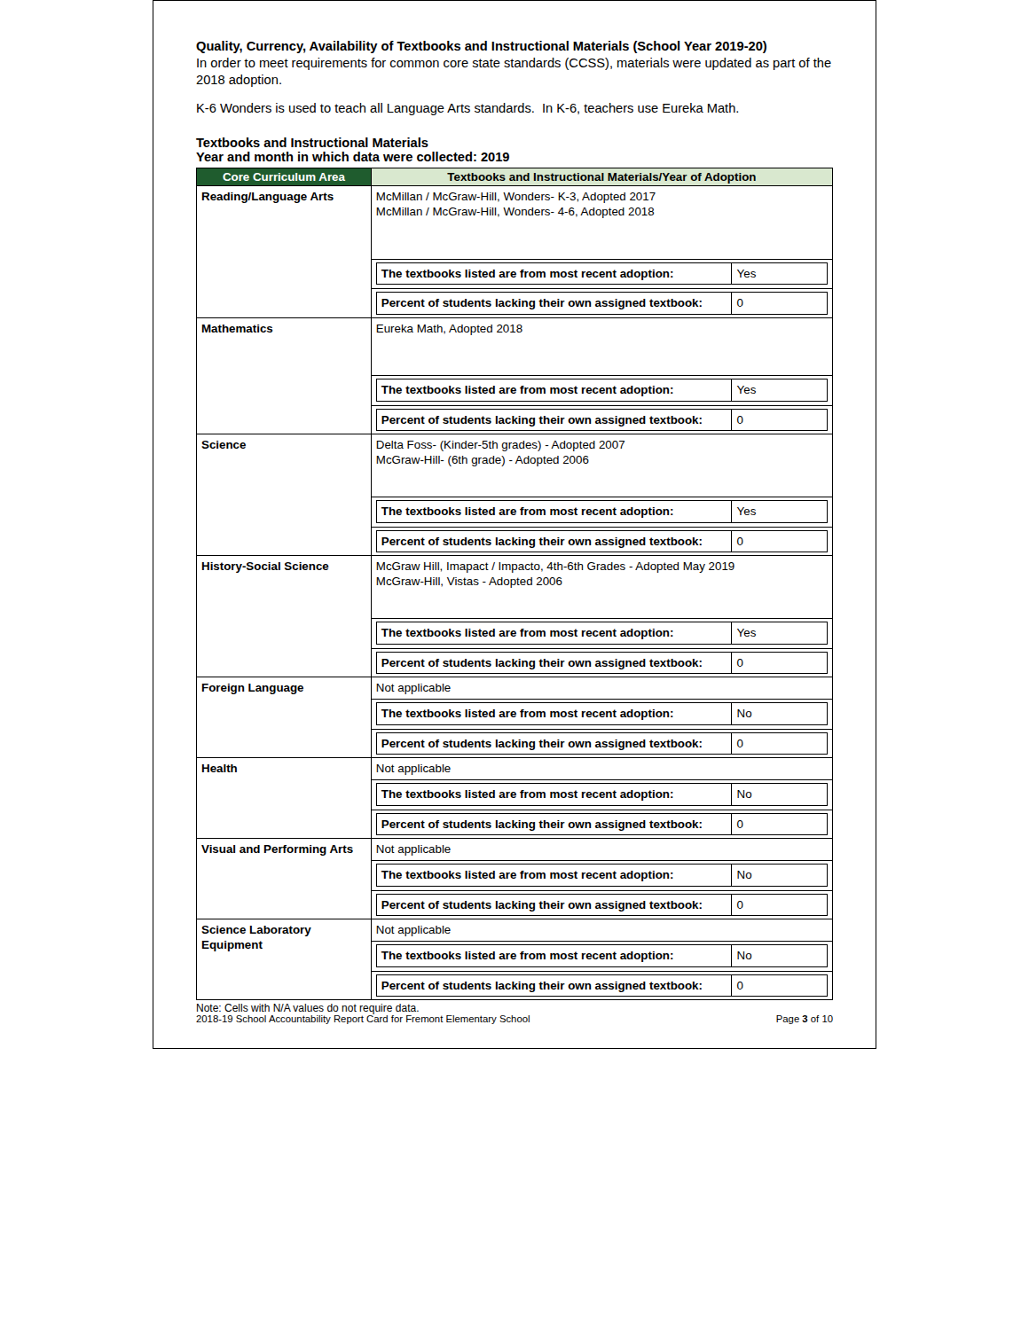Quality, Currency, Availability of Textbooks and Instructional Materials (School Year 2019-20)
In order to meet requirements for common core state standards (CCSS), materials were updated as part of the 2018 adoption.
K-6 Wonders is used to teach all Language Arts standards. In K-6, teachers use Eureka Math.
Textbooks and Instructional Materials
Year and month in which data were collected: 2019
| Core Curriculum Area | Textbooks and Instructional Materials/Year of Adoption |
| --- | --- |
| Reading/Language Arts | McMillan / McGraw-Hill, Wonders- K-3, Adopted 2017 McMillan / McGraw-Hill, Wonders- 4-6, Adopted 2018 / The textbooks listed are from most recent adoption: / Yes / / Percent of students lacking their own assigned textbook: / 0 / |
| Mathematics | Eureka Math, Adopted 2018 / The textbooks listed are from most recent adoption: / Yes / / Percent of students lacking their own assigned textbook: / 0 / |
| Science | Delta Foss- (Kinder-5th grades) - Adopted 2007 McGraw-Hill- (6th grade) - Adopted 2006 / The textbooks listed are from most recent adoption: / Yes / / Percent of students lacking their own assigned textbook: / 0 / |
| History-Social Science | McGraw Hill, Imapact / Impacto, 4th-6th Grades - Adopted May 2019 McGraw-Hill, Vistas - Adopted 2006 / The textbooks listed are from most recent adoption: / Yes / / Percent of students lacking their own assigned textbook: / 0 / |
| Foreign Language | Not applicable / The textbooks listed are from most recent adoption: / No / / Percent of students lacking their own assigned textbook: / 0 / |
| Health | Not applicable / The textbooks listed are from most recent adoption: / No / / Percent of students lacking their own assigned textbook: / 0 / |
| Visual and Performing Arts | Not applicable / The textbooks listed are from most recent adoption: / No / / Percent of students lacking their own assigned textbook: / 0 / |
| Science Laboratory Equipment | Not applicable / The textbooks listed are from most recent adoption: / No / / Percent of students lacking their own assigned textbook: / 0 / |
Note: Cells with N/A values do not require data.
2018-19 School Accountability Report Card for Fremont Elementary School Page 3 of 10